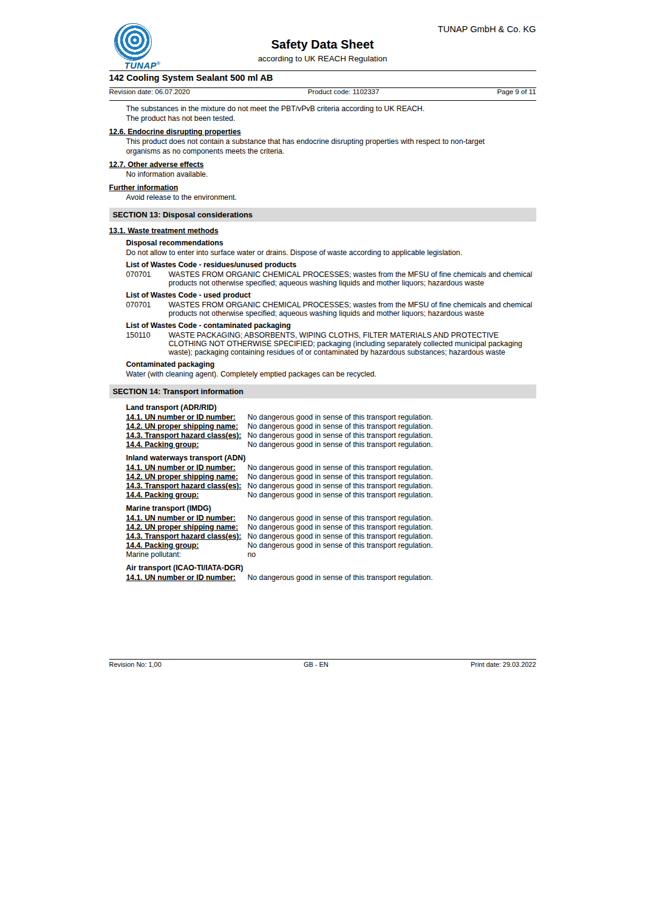TUNAP®
TUNAP GmbH & Co. KG
Safety Data Sheet
according to UK REACH Regulation
142 Cooling System Sealant 500 ml AB
Revision date: 06.07.2020
Product code: 1102337
Page 9 of 11
The substances in the mixture do not meet the PBT/vPvB criteria according to UK REACH.
The product has not been tested.
12.6. Endocrine disrupting properties
This product does not contain a substance that has endocrine disrupting properties with respect to non-target
organisms as no components meets the criteria.
12.7. Other adverse effects
No information available.
Further information
Avoid release to the environment.
SECTION 13: Disposal considerations
13.1. Waste treatment methods
Disposal recommendations
Do not allow to enter into surface water or drains. Dispose of waste according to applicable legislation.
List of Wastes Code - residues/unused products
070701
WASTES FROM ORGANIC CHEMICAL PROCESSES; wastes from the MFSU of fine chemicals and chemical products not otherwise specified; aqueous washing liquids and mother liquors; hazardous waste
List of Wastes Code - used product
070701
WASTES FROM ORGANIC CHEMICAL PROCESSES; wastes from the MFSU of fine chemicals and chemical products not otherwise specified; aqueous washing liquids and mother liquors; hazardous waste
List of Wastes Code - contaminated packaging
150110
WASTE PACKAGING; ABSORBENTS, WIPING CLOTHS, FILTER MATERIALS AND PROTECTIVE CLOTHING NOT OTHERWISE SPECIFIED; packaging (including separately collected municipal packaging waste); packaging containing residues of or contaminated by hazardous substances; hazardous waste
Contaminated packaging
Water (with cleaning agent). Completely emptied packages can be recycled.
SECTION 14: Transport information
Land transport (ADR/RID)
14.1. UN number or ID number:
No dangerous good in sense of this transport regulation.
14.2. UN proper shipping name:
No dangerous good in sense of this transport regulation.
14.3. Transport hazard class(es):
No dangerous good in sense of this transport regulation.
14.4. Packing group:
No dangerous good in sense of this transport regulation.
Inland waterways transport (ADN)
14.1. UN number or ID number:
No dangerous good in sense of this transport regulation.
14.2. UN proper shipping name:
No dangerous good in sense of this transport regulation.
14.3. Transport hazard class(es):
No dangerous good in sense of this transport regulation.
14.4. Packing group:
No dangerous good in sense of this transport regulation.
Marine transport (IMDG)
14.1. UN number or ID number:
No dangerous good in sense of this transport regulation.
14.2. UN proper shipping name:
No dangerous good in sense of this transport regulation.
14.3. Transport hazard class(es):
No dangerous good in sense of this transport regulation.
14.4. Packing group:
No dangerous good in sense of this transport regulation.
Marine pollutant:
no
Air transport (ICAO-TI/IATA-DGR)
14.1. UN number or ID number:
No dangerous good in sense of this transport regulation.
Revision No: 1,00
GB - EN
Print date: 29.03.2022